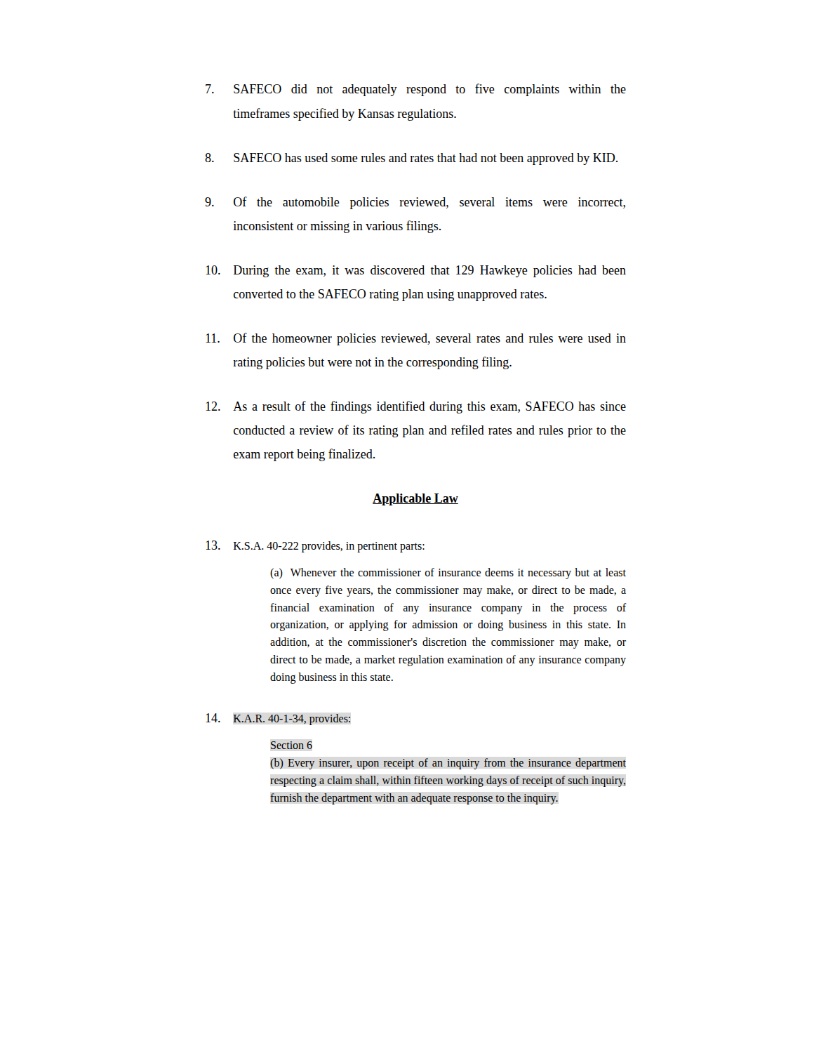7. SAFECO did not adequately respond to five complaints within the timeframes specified by Kansas regulations.
8. SAFECO has used some rules and rates that had not been approved by KID.
9. Of the automobile policies reviewed, several items were incorrect, inconsistent or missing in various filings.
10. During the exam, it was discovered that 129 Hawkeye policies had been converted to the SAFECO rating plan using unapproved rates.
11. Of the homeowner policies reviewed, several rates and rules were used in rating policies but were not in the corresponding filing.
12. As a result of the findings identified during this exam, SAFECO has since conducted a review of its rating plan and refiled rates and rules prior to the exam report being finalized.
Applicable Law
13. K.S.A. 40-222 provides, in pertinent parts:
(a) Whenever the commissioner of insurance deems it necessary but at least once every five years, the commissioner may make, or direct to be made, a financial examination of any insurance company in the process of organization, or applying for admission or doing business in this state. In addition, at the commissioner's discretion the commissioner may make, or direct to be made, a market regulation examination of any insurance company doing business in this state.
14. K.A.R. 40-1-34, provides:
Section 6
(b) Every insurer, upon receipt of an inquiry from the insurance department respecting a claim shall, within fifteen working days of receipt of such inquiry, furnish the department with an adequate response to the inquiry.